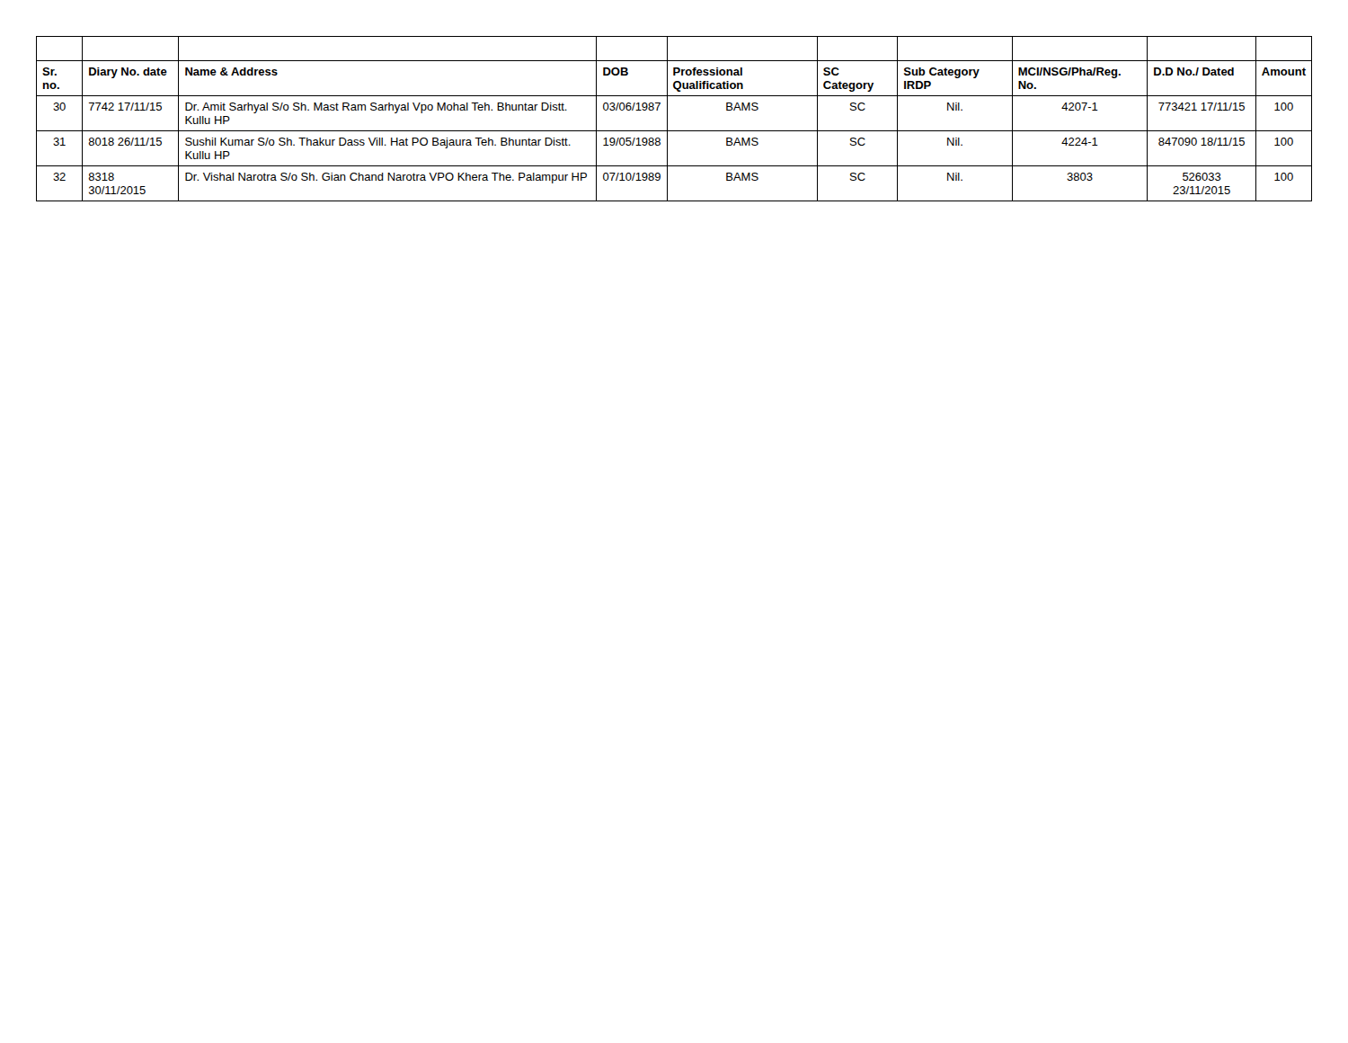| Sr. no. | Diary No. date | Name & Address | DOB | Professional Qualification | SC Category | Sub Category IRDP | MCI/NSG/Pha/Reg. No. | D.D No./ Dated | Amount |
| --- | --- | --- | --- | --- | --- | --- | --- | --- | --- |
| 30 | 7742 17/11/15 | Dr. Amit Sarhyal S/o Sh. Mast Ram Sarhyal Vpo Mohal Teh. Bhuntar Distt. Kullu HP | 03/06/1987 | BAMS | SC | Nil. | 4207-1 | 773421 17/11/15 | 100 |
| 31 | 8018 26/11/15 | Sushil Kumar S/o Sh. Thakur Dass Vill. Hat PO Bajaura Teh. Bhuntar Distt. Kullu HP | 19/05/1988 | BAMS | SC | Nil. | 4224-1 | 847090 18/11/15 | 100 |
| 32 | 8318 30/11/2015 | Dr. Vishal Narotra S/o Sh. Gian Chand Narotra VPO Khera The. Palampur HP | 07/10/1989 | BAMS | SC | Nil. | 3803 | 526033 23/11/2015 | 100 |